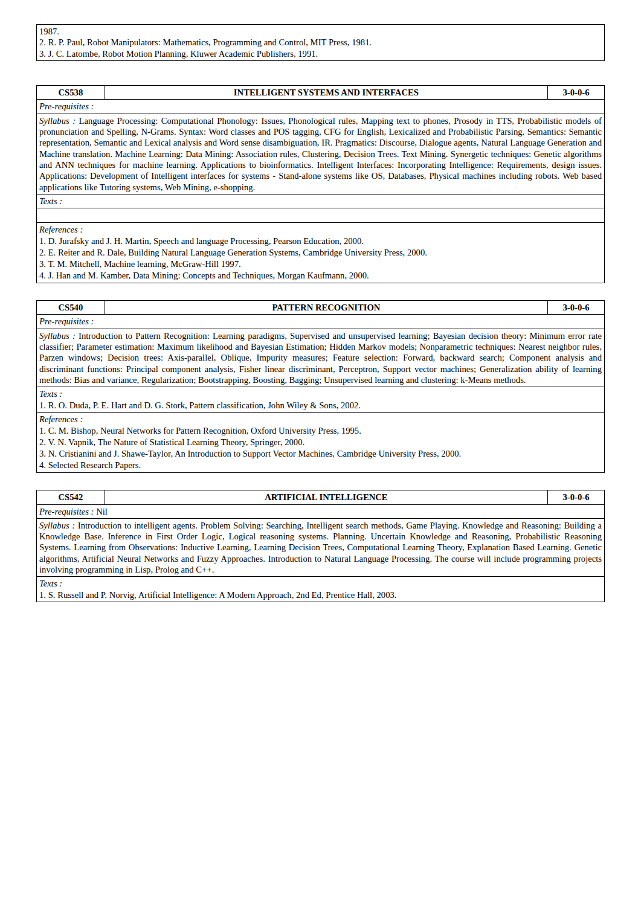| 1987. 2. R. P. Paul, Robot Manipulators: Mathematics, Programming and Control, MIT Press, 1981. 3. J. C. Latombe, Robot Motion Planning, Kluwer Academic Publishers, 1991. |
| CS538 | INTELLIGENT SYSTEMS AND INTERFACES | 3-0-0-6 |
| Pre-requisites : |
| Syllabus : Language Processing: Computational Phonology: Issues, Phonological rules, Mapping text to phones, Prosody in TTS, Probabilistic models of pronunciation and Spelling, N-Grams. Syntax: Word classes and POS tagging, CFG for English, Lexicalized and Probabilistic Parsing. Semantics: Semantic representation, Semantic and Lexical analysis and Word sense disambiguation, IR. Pragmatics: Discourse, Dialogue agents, Natural Language Generation and Machine translation. Machine Learning: Data Mining: Association rules, Clustering, Decision Trees. Text Mining. Synergetic techniques: Genetic algorithms and ANN techniques for machine learning. Applications to bioinformatics. Intelligent Interfaces: Incorporating Intelligence: Requirements, design issues. Applications: Development of Intelligent interfaces for systems - Stand-alone systems like OS, Databases, Physical machines including robots. Web based applications like Tutoring systems, Web Mining, e-shopping. |
| Texts : |
| References : 1. D. Jurafsky and J. H. Martin, Speech and language Processing, Pearson Education, 2000. 2. E. Reiter and R. Dale, Building Natural Language Generation Systems, Cambridge University Press, 2000. 3. T. M. Mitchell, Machine learning, McGraw-Hill 1997. 4. J. Han and M. Kamber, Data Mining: Concepts and Techniques, Morgan Kaufmann, 2000. |
| CS540 | PATTERN RECOGNITION | 3-0-0-6 |
| Pre-requisites : |
| Syllabus : Introduction to Pattern Recognition: Learning paradigms, Supervised and unsupervised learning; Bayesian decision theory: Minimum error rate classifier; Parameter estimation: Maximum likelihood and Bayesian Estimation; Hidden Markov models; Nonparametric techniques: Nearest neighbor rules, Parzen windows; Decision trees: Axis-parallel, Oblique, Impurity measures; Feature selection: Forward, backward search; Component analysis and discriminant functions: Principal component analysis, Fisher linear discriminant, Perceptron, Support vector machines; Generalization ability of learning methods: Bias and variance, Regularization; Bootstrapping, Boosting, Bagging; Unsupervised learning and clustering: k-Means methods. |
| Texts : 1. R. O. Duda, P. E. Hart and D. G. Stork, Pattern classification, John Wiley & Sons, 2002. |
| References : 1. C. M. Bishop, Neural Networks for Pattern Recognition, Oxford University Press, 1995. 2. V. N. Vapnik, The Nature of Statistical Learning Theory, Springer, 2000. 3. N. Cristianini and J. Shawe-Taylor, An Introduction to Support Vector Machines, Cambridge University Press, 2000. 4. Selected Research Papers. |
| CS542 | ARTIFICIAL INTELLIGENCE | 3-0-0-6 |
| Pre-requisites : Nil |
| Syllabus : Introduction to intelligent agents. Problem Solving: Searching, Intelligent search methods, Game Playing. Knowledge and Reasoning: Building a Knowledge Base. Inference in First Order Logic, Logical reasoning systems. Planning. Uncertain Knowledge and Reasoning, Probabilistic Reasoning Systems. Learning from Observations: Inductive Learning, Learning Decision Trees, Computational Learning Theory, Explanation Based Learning. Genetic algorithms, Artificial Neural Networks and Fuzzy Approaches. Introduction to Natural Language Processing. The course will include programming projects involving programming in Lisp, Prolog and C++. |
| Texts : 1. S. Russell and P. Norvig, Artificial Intelligence: A Modern Approach, 2nd Ed, Prentice Hall, 2003. |